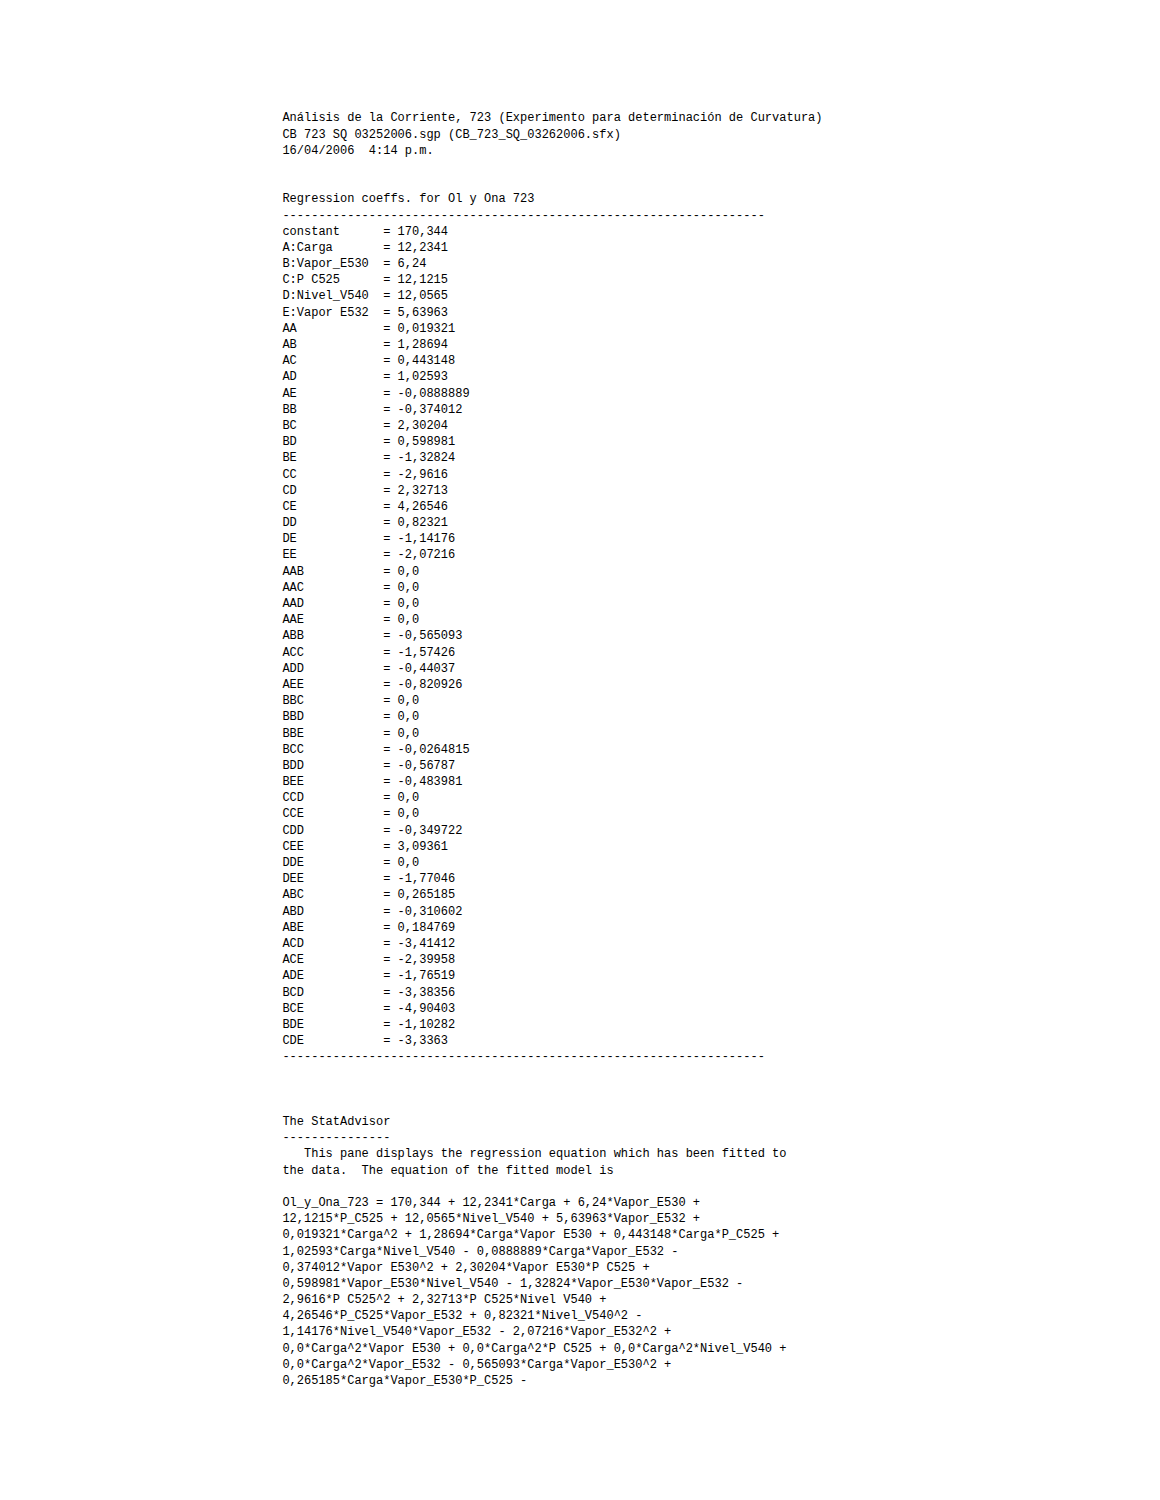Análisis de la Corriente, 723 (Experimento para determinación de Curvatura)
CB 723 SQ 03252006.sgp (CB_723_SQ_03262006.sfx)
16/04/2006  4:14 p.m.
Regression coeffs. for Ol y Ona 723
-------------------------------------------------------------------
constant      = 170,344
A:Carga       = 12,2341
B:Vapor_E530  = 6,24
C:P C525      = 12,1215
D:Nivel_V540  = 12,0565
E:Vapor E532  = 5,63963
AA            = 0,019321
AB            = 1,28694
AC            = 0,443148
AD            = 1,02593
AE            = -0,0888889
BB            = -0,374012
BC            = 2,30204
BD            = 0,598981
BE            = -1,32824
CC            = -2,9616
CD            = 2,32713
CE            = 4,26546
DD            = 0,82321
DE            = -1,14176
EE            = -2,07216
AAB           = 0,0
AAC           = 0,0
AAD           = 0,0
AAE           = 0,0
ABB           = -0,565093
ACC           = -1,57426
ADD           = -0,44037
AEE           = -0,820926
BBC           = 0,0
BBD           = 0,0
BBE           = 0,0
BCC           = -0,0264815
BDD           = -0,56787
BEE           = -0,483981
CCD           = 0,0
CCE           = 0,0
CDD           = -0,349722
CEE           = 3,09361
DDE           = 0,0
DEE           = -1,77046
ABC           = 0,265185
ABD           = -0,310602
ABE           = 0,184769
ACD           = -3,41412
ACE           = -2,39958
ADE           = -1,76519
BCD           = -3,38356
BCE           = -4,90403
BDE           = -1,10282
CDE           = -3,3363
-------------------------------------------------------------------
The StatAdvisor
---------------
   This pane displays the regression equation which has been fitted to
the data.  The equation of the fitted model is
Ol_y_Ona_723 = 170,344 + 12,2341*Carga + 6,24*Vapor_E530 +
12,1215*P_C525 + 12,0565*Nivel_V540 + 5,63963*Vapor_E532 +
0,019321*Carga^2 + 1,28694*Carga*Vapor E530 + 0,443148*Carga*P_C525 +
1,02593*Carga*Nivel_V540 - 0,0888889*Carga*Vapor_E532 -
0,374012*Vapor E530^2 + 2,30204*Vapor E530*P C525 +
0,598981*Vapor_E530*Nivel_V540 - 1,32824*Vapor_E530*Vapor_E532 -
2,9616*P C525^2 + 2,32713*P C525*Nivel V540 +
4,26546*P_C525*Vapor_E532 + 0,82321*Nivel_V540^2 -
1,14176*Nivel_V540*Vapor_E532 - 2,07216*Vapor_E532^2 +
0,0*Carga^2*Vapor E530 + 0,0*Carga^2*P C525 + 0,0*Carga^2*Nivel_V540 +
0,0*Carga^2*Vapor_E532 - 0,565093*Carga*Vapor_E530^2 +
0,265185*Carga*Vapor_E530*P_C525 -